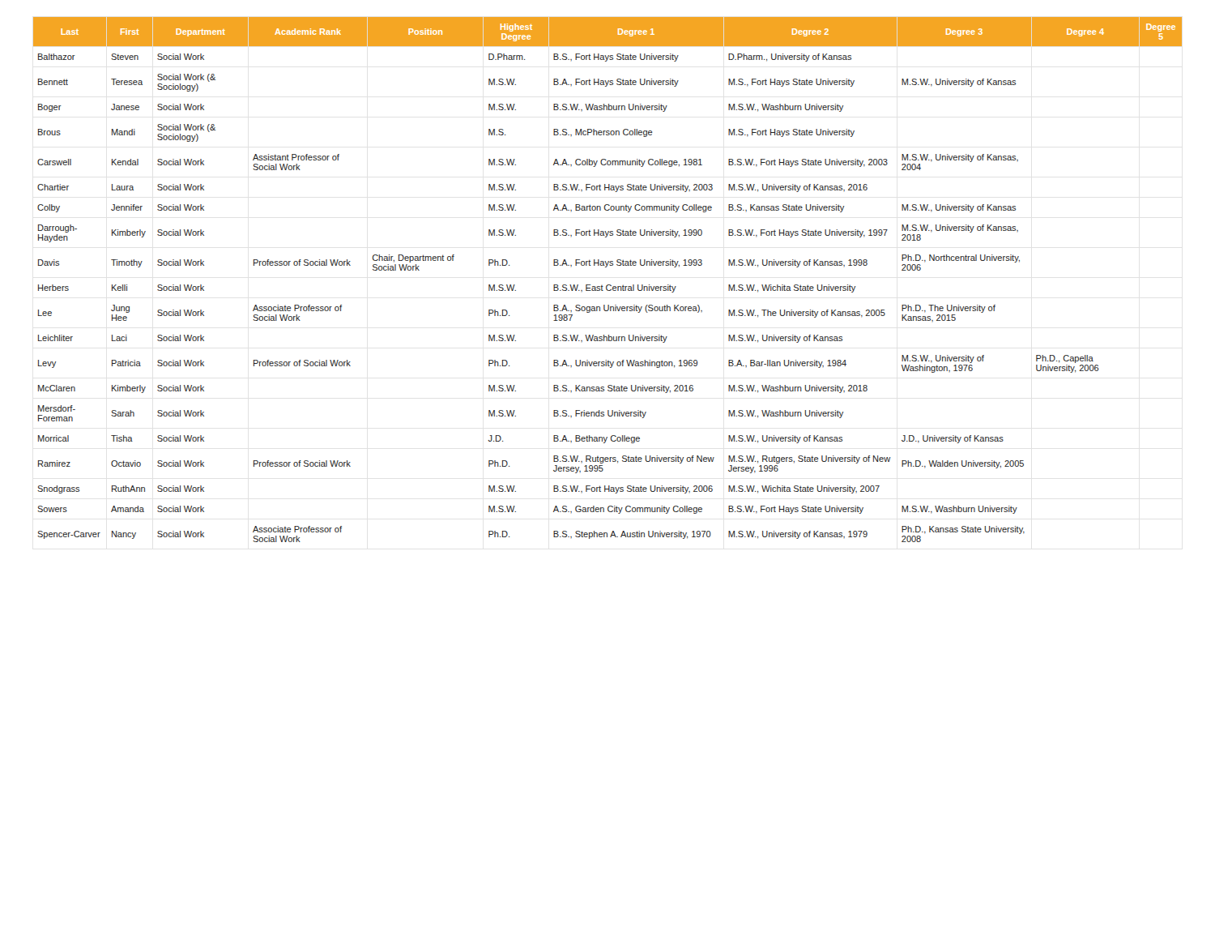| Last | First | Department | Academic Rank | Position | Highest Degree | Degree 1 | Degree 2 | Degree 3 | Degree 4 | Degree 5 |
| --- | --- | --- | --- | --- | --- | --- | --- | --- | --- | --- |
| Balthazor | Steven | Social Work | | | D.Pharm. | B.S., Fort Hays State University | D.Pharm., University of Kansas | | | |
| Bennett | Teresea | Social Work (& Sociology) | | | M.S.W. | B.A., Fort Hays State University | M.S., Fort Hays State University | M.S.W., University of Kansas | | |
| Boger | Janese | Social Work | | | M.S.W. | B.S.W., Washburn University | M.S.W., Washburn University | | | |
| Brous | Mandi | Social Work (& Sociology) | | | M.S. | B.S., McPherson College | M.S., Fort Hays State University | | | |
| Carswell | Kendal | Social Work | Assistant Professor of Social Work | | M.S.W. | A.A., Colby Community College, 1981 | B.S.W., Fort Hays State University, 2003 | M.S.W., University of Kansas, 2004 | | |
| Chartier | Laura | Social Work | | | M.S.W. | B.S.W., Fort Hays State University, 2003 | M.S.W., University of Kansas, 2016 | | | |
| Colby | Jennifer | Social Work | | | M.S.W. | A.A., Barton County Community College | B.S., Kansas State University | M.S.W., University of Kansas | | |
| Darrough-Hayden | Kimberly | Social Work | | | M.S.W. | B.S., Fort Hays State University, 1990 | B.S.W., Fort Hays State University, 1997 | M.S.W., University of Kansas, 2018 | | |
| Davis | Timothy | Social Work | Professor of Social Work | Chair, Department of Social Work | Ph.D. | B.A., Fort Hays State University, 1993 | M.S.W., University of Kansas, 1998 | Ph.D., Northcentral University, 2006 | | |
| Herbers | Kelli | Social Work | | | M.S.W. | B.S.W., East Central University | M.S.W., Wichita State University | | | |
| Lee | Jung Hee | Social Work | Associate Professor of Social Work | | Ph.D. | B.A., Sogan University (South Korea), 1987 | M.S.W., The University of Kansas, 2005 | Ph.D., The University of Kansas, 2015 | | |
| Leichliter | Laci | Social Work | | | M.S.W. | B.S.W., Washburn University | M.S.W., University of Kansas | | | |
| Levy | Patricia | Social Work | Professor of Social Work | | Ph.D. | B.A., University of Washington, 1969 | B.A., Bar-Ilan University, 1984 | M.S.W., University of Washington, 1976 | Ph.D., Capella University, 2006 | |
| McClaren | Kimberly | Social Work | | | M.S.W. | B.S., Kansas State University, 2016 | M.S.W., Washburn University, 2018 | | | |
| Mersdorf-Foreman | Sarah | Social Work | | | M.S.W. | B.S., Friends University | M.S.W., Washburn University | | | |
| Morrical | Tisha | Social Work | | | J.D. | B.A., Bethany College | M.S.W., University of Kansas | J.D., University of Kansas | | |
| Ramirez | Octavio | Social Work | Professor of Social Work | | Ph.D. | B.S.W., Rutgers, State University of New Jersey, 1995 | M.S.W., Rutgers, State University of New Jersey, 1996 | Ph.D., Walden University, 2005 | | |
| Snodgrass | RuthAnn | Social Work | | | M.S.W. | B.S.W., Fort Hays State University, 2006 | M.S.W., Wichita State University, 2007 | | | |
| Sowers | Amanda | Social Work | | | M.S.W. | A.S., Garden City Community College | B.S.W., Fort Hays State University | M.S.W., Washburn University | | |
| Spencer-Carver | Nancy | Social Work | Associate Professor of Social Work | | Ph.D. | B.S., Stephen A. Austin University, 1970 | M.S.W., University of Kansas, 1979 | Ph.D., Kansas State University, 2008 | | |